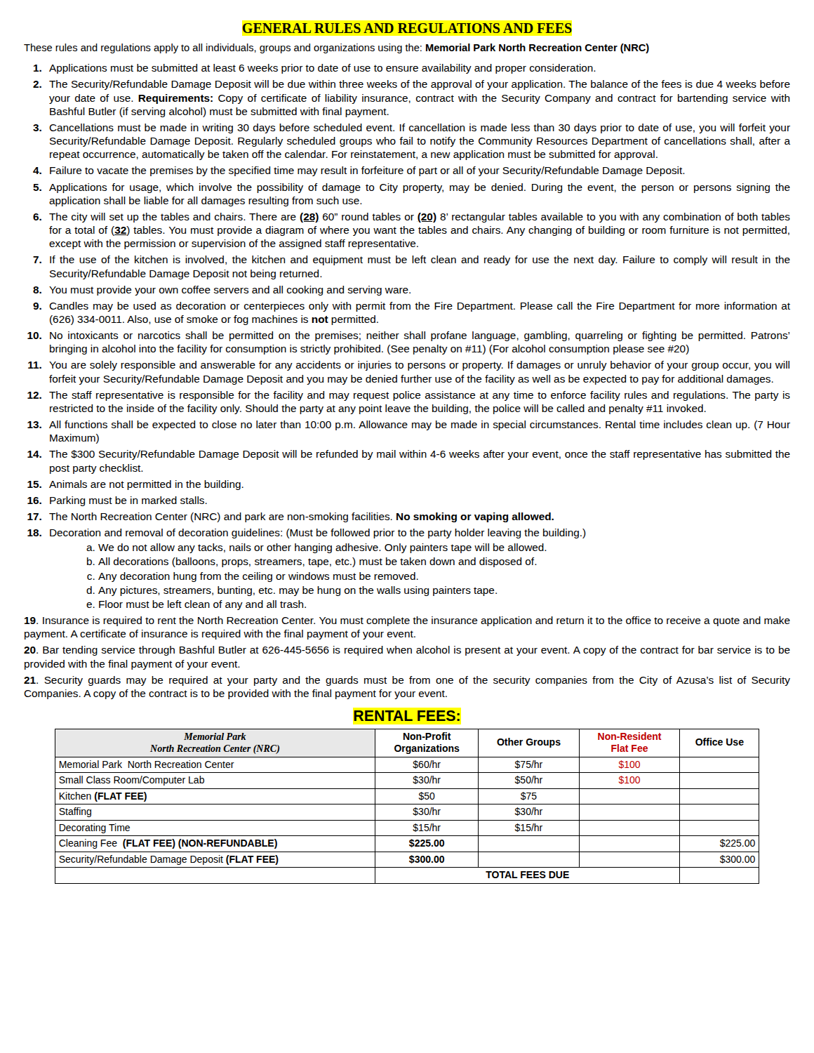GENERAL RULES AND REGULATIONS AND FEES
These rules and regulations apply to all individuals, groups and organizations using the: Memorial Park North Recreation Center (NRC)
Applications must be submitted at least 6 weeks prior to date of use to ensure availability and proper consideration.
The Security/Refundable Damage Deposit will be due within three weeks of the approval of your application. The balance of the fees is due 4 weeks before your date of use. Requirements: Copy of certificate of liability insurance, contract with the Security Company and contract for bartending service with Bashful Butler (if serving alcohol) must be submitted with final payment.
Cancellations must be made in writing 30 days before scheduled event. If cancellation is made less than 30 days prior to date of use, you will forfeit your Security/Refundable Damage Deposit. Regularly scheduled groups who fail to notify the Community Resources Department of cancellations shall, after a repeat occurrence, automatically be taken off the calendar. For reinstatement, a new application must be submitted for approval.
Failure to vacate the premises by the specified time may result in forfeiture of part or all of your Security/Refundable Damage Deposit.
Applications for usage, which involve the possibility of damage to City property, may be denied. During the event, the person or persons signing the application shall be liable for all damages resulting from such use.
The city will set up the tables and chairs. There are (28) 60” round tables or (20) 8’ rectangular tables available to you with any combination of both tables for a total of (32) tables. You must provide a diagram of where you want the tables and chairs. Any changing of building or room furniture is not permitted, except with the permission or supervision of the assigned staff representative.
If the use of the kitchen is involved, the kitchen and equipment must be left clean and ready for use the next day. Failure to comply will result in the Security/Refundable Damage Deposit not being returned.
You must provide your own coffee servers and all cooking and serving ware.
Candles may be used as decoration or centerpieces only with permit from the Fire Department. Please call the Fire Department for more information at (626) 334-0011. Also, use of smoke or fog machines is not permitted.
No intoxicants or narcotics shall be permitted on the premises; neither shall profane language, gambling, quarreling or fighting be permitted. Patrons’ bringing in alcohol into the facility for consumption is strictly prohibited. (See penalty on #11) (For alcohol consumption please see #20)
You are solely responsible and answerable for any accidents or injuries to persons or property. If damages or unruly behavior of your group occur, you will forfeit your Security/Refundable Damage Deposit and you may be denied further use of the facility as well as be expected to pay for additional damages.
The staff representative is responsible for the facility and may request police assistance at any time to enforce facility rules and regulations. The party is restricted to the inside of the facility only. Should the party at any point leave the building, the police will be called and penalty #11 invoked.
All functions shall be expected to close no later than 10:00 p.m. Allowance may be made in special circumstances. Rental time includes clean up. (7 Hour Maximum)
The $300 Security/Refundable Damage Deposit will be refunded by mail within 4-6 weeks after your event, once the staff representative has submitted the post party checklist.
Animals are not permitted in the building.
Parking must be in marked stalls.
The North Recreation Center (NRC) and park are non-smoking facilities. No smoking or vaping allowed.
Decoration and removal of decoration guidelines: (Must be followed prior to the party holder leaving the building.)
We do not allow any tacks, nails or other hanging adhesive. Only painters tape will be allowed.
All decorations (balloons, props, streamers, tape, etc.) must be taken down and disposed of.
Any decoration hung from the ceiling or windows must be removed.
Any pictures, streamers, bunting, etc. may be hung on the walls using painters tape.
Floor must be left clean of any and all trash.
19. Insurance is required to rent the North Recreation Center. You must complete the insurance application and return it to the office to receive a quote and make payment. A certificate of insurance is required with the final payment of your event.
20. Bar tending service through Bashful Butler at 626-445-5656 is required when alcohol is present at your event. A copy of the contract for bar service is to be provided with the final payment of your event.
21. Security guards may be required at your party and the guards must be from one of the security companies from the City of Azusa’s list of Security Companies. A copy of the contract is to be provided with the final payment for your event.
RENTAL FEES:
| Memorial Park North Recreation Center (NRC) | Non-Profit Organizations | Other Groups | Non-Resident Flat Fee | Office Use |
| --- | --- | --- | --- | --- |
| Memorial Park North Recreation Center | $60/hr | $75/hr | $100 | |
| Small Class Room/Computer Lab | $30/hr | $50/hr | $100 | |
| Kitchen (FLAT FEE) | $50 | $75 | | |
| Staffing | $30/hr | $30/hr | | |
| Decorating Time | $15/hr | $15/hr | | |
| Cleaning Fee (FLAT FEE) (NON-REFUNDABLE) | $225.00 | | | $225.00 |
| Security/Refundable Damage Deposit (FLAT FEE) | $300.00 | | | $300.00 |
| | TOTAL FEES DUE | |